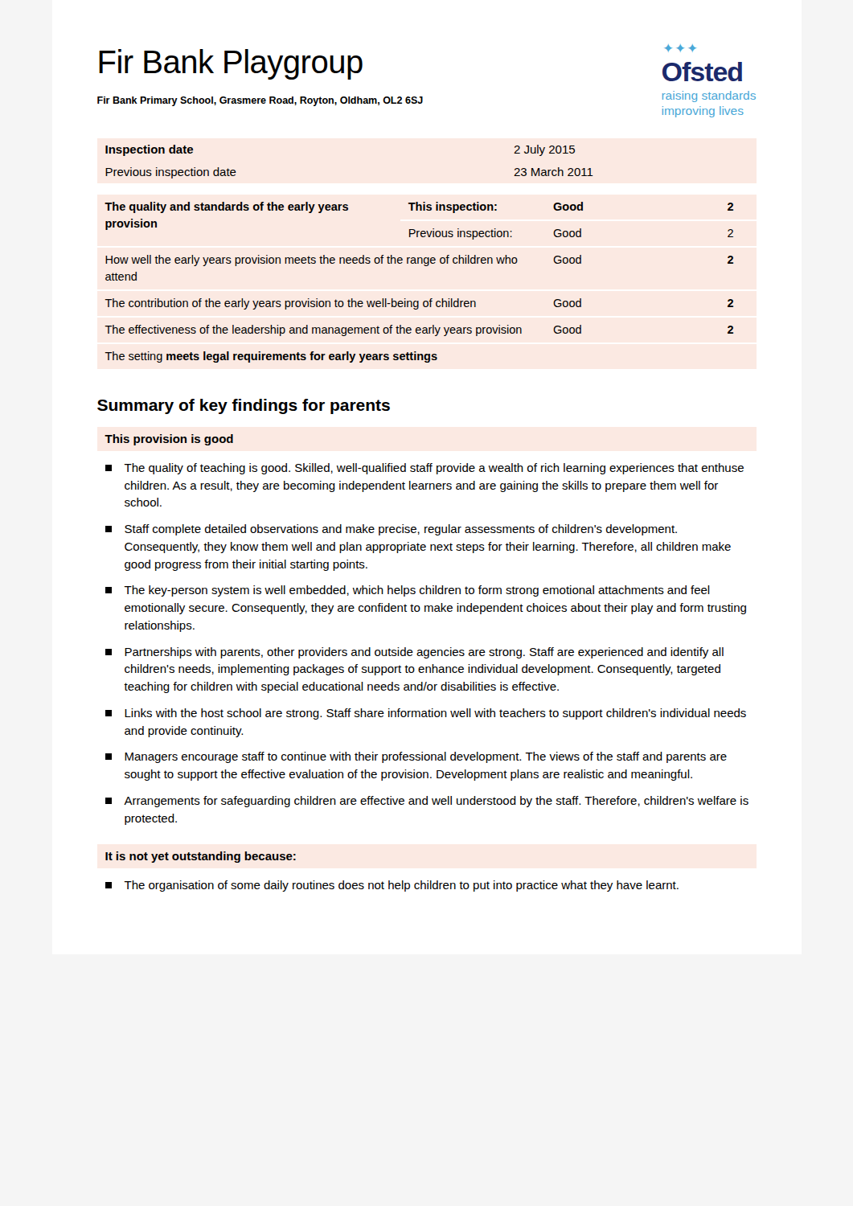Fir Bank Playgroup
Fir Bank Primary School, Grasmere Road, Royton, Oldham, OL2 6SJ
✦✦✦
Ofsted
raising standards
improving lives
| Inspection date | 2 July 2015 |
| Previous inspection date | 23 March 2011 |
| The quality and standards of the early years provision | This inspection: | Good | 2 |
| Previous inspection: | Good | 2 |
| How well the early years provision meets the needs of the range of children who attend | Good | 2 |
| The contribution of the early years provision to the well-being of children | Good | 2 |
| The effectiveness of the leadership and management of the early years provision | Good | 2 |
The setting meets legal requirements for early years settings
Summary of key findings for parents
This provision is good
The quality of teaching is good. Skilled, well-qualified staff provide a wealth of rich learning experiences that enthuse children. As a result, they are becoming independent learners and are gaining the skills to prepare them well for school.
Staff complete detailed observations and make precise, regular assessments of children's development. Consequently, they know them well and plan appropriate next steps for their learning. Therefore, all children make good progress from their initial starting points.
The key-person system is well embedded, which helps children to form strong emotional attachments and feel emotionally secure. Consequently, they are confident to make independent choices about their play and form trusting relationships.
Partnerships with parents, other providers and outside agencies are strong. Staff are experienced and identify all children's needs, implementing packages of support to enhance individual development. Consequently, targeted teaching for children with special educational needs and/or disabilities is effective.
Links with the host school are strong. Staff share information well with teachers to support children's individual needs and provide continuity.
Managers encourage staff to continue with their professional development. The views of the staff and parents are sought to support the effective evaluation of the provision. Development plans are realistic and meaningful.
Arrangements for safeguarding children are effective and well understood by the staff. Therefore, children's welfare is protected.
It is not yet outstanding because:
The organisation of some daily routines does not help children to put into practice what they have learnt.